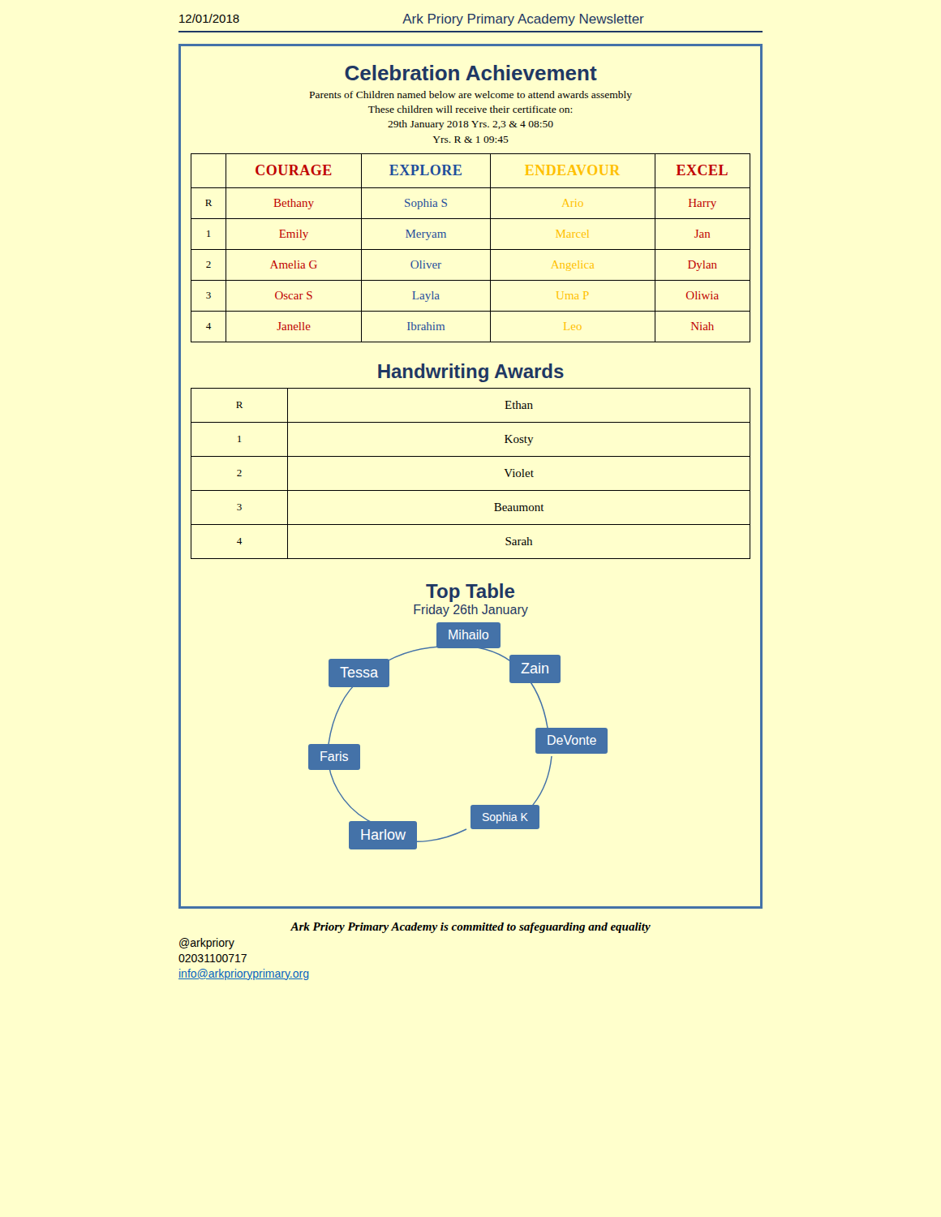12/01/2018
Ark Priory Primary Academy Newsletter
Celebration Achievement
Parents of Children named below are welcome to attend awards assembly
These children will receive their certificate on:
29th January 2018 Yrs. 2,3 & 4 08:50
Yrs. R & 1 09:45
| | COURAGE | EXPLORE | ENDEAVOUR | EXCEL |
| --- | --- | --- | --- | --- |
| R | Bethany | Sophia S | Ario | Harry |
| 1 | Emily | Meryam | Marcel | Jan |
| 2 | Amelia G | Oliver | Angelica | Dylan |
| 3 | Oscar S | Layla | Uma P | Oliwia |
| 4 | Janelle | Ibrahim | Leo | Niah |
Handwriting Awards
| R | Ethan |
| 1 | Kosty |
| 2 | Violet |
| 3 | Beaumont |
| 4 | Sarah |
Top Table
Friday 26th January
Mihailo
Zain
DeVonte
Sophia K
Harlow
Faris
Tessa
Ark Priory Primary Academy is committed to safeguarding and equality
@arkpriory
02031100717
info@arkprioryprimary.org